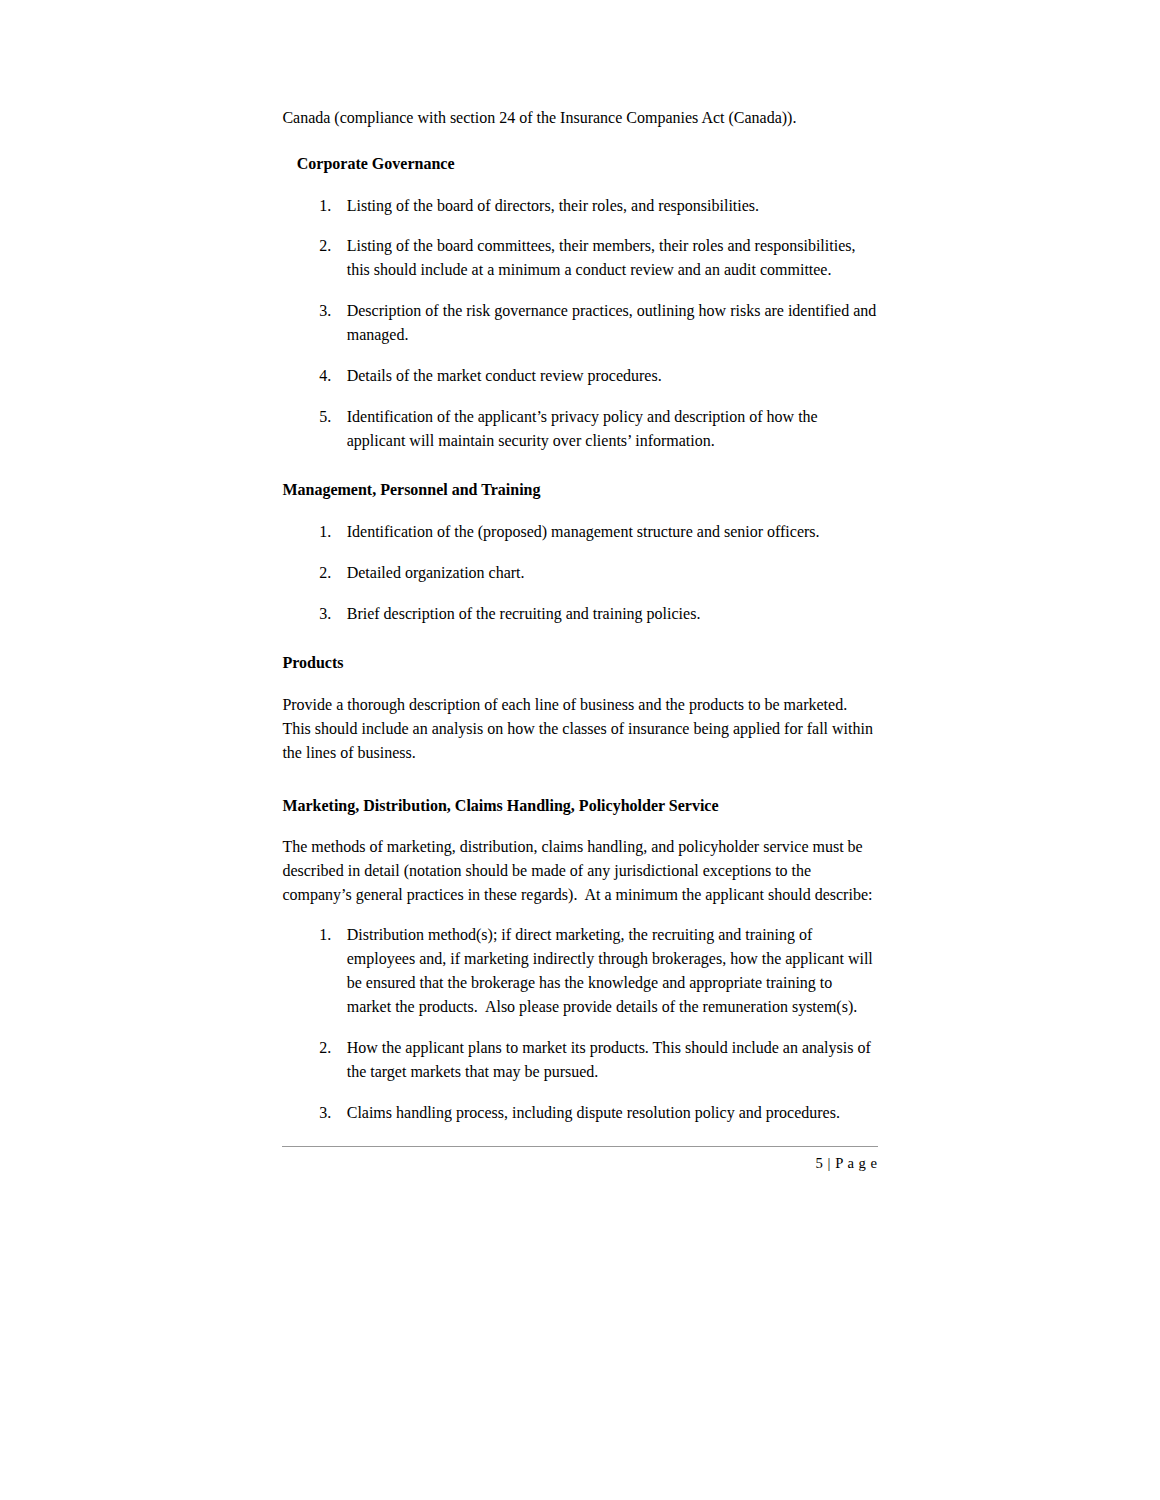Canada (compliance with section 24 of the Insurance Companies Act (Canada)).
Corporate Governance
Listing of the board of directors, their roles, and responsibilities.
Listing of the board committees, their members, their roles and responsibilities, this should include at a minimum a conduct review and an audit committee.
Description of the risk governance practices, outlining how risks are identified and managed.
Details of the market conduct review procedures.
Identification of the applicant’s privacy policy and description of how the applicant will maintain security over clients’ information.
Management, Personnel and Training
Identification of the (proposed) management structure and senior officers.
Detailed organization chart.
Brief description of the recruiting and training policies.
Products
Provide a thorough description of each line of business and the products to be marketed. This should include an analysis on how the classes of insurance being applied for fall within the lines of business.
Marketing, Distribution, Claims Handling, Policyholder Service
The methods of marketing, distribution, claims handling, and policyholder service must be described in detail (notation should be made of any jurisdictional exceptions to the company’s general practices in these regards). At a minimum the applicant should describe:
Distribution method(s); if direct marketing, the recruiting and training of employees and, if marketing indirectly through brokerages, how the applicant will be ensured that the brokerage has the knowledge and appropriate training to market the products. Also please provide details of the remuneration system(s).
How the applicant plans to market its products. This should include an analysis of the target markets that may be pursued.
Claims handling process, including dispute resolution policy and procedures.
5 | P a g e